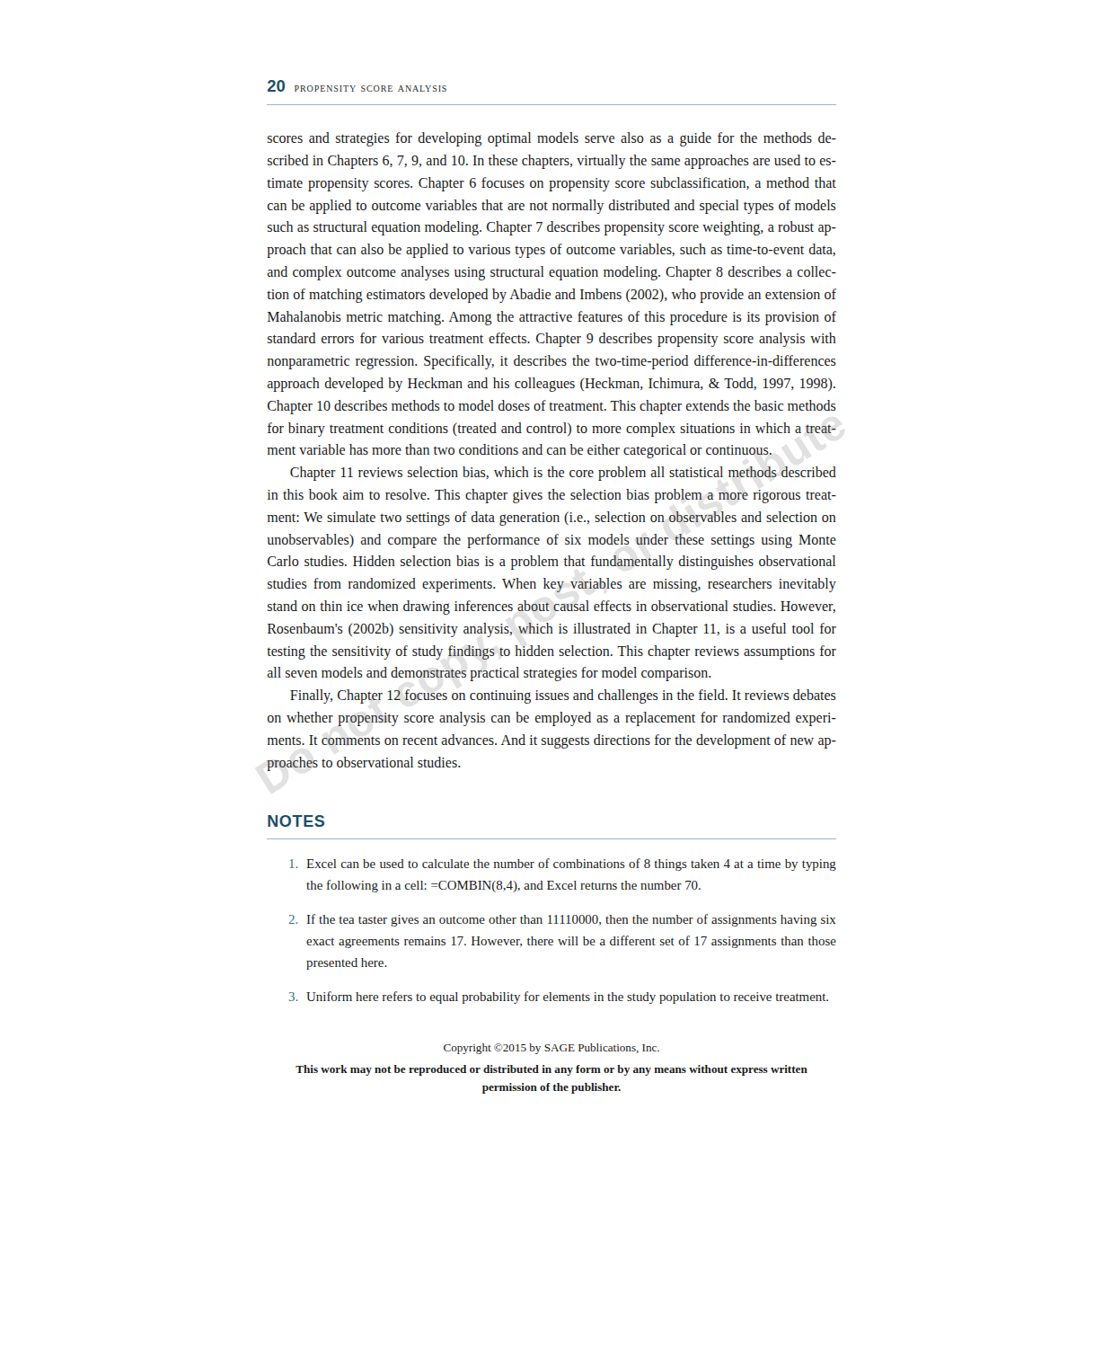20 Propensity Score Analysis
scores and strategies for developing optimal models serve also as a guide for the methods described in Chapters 6, 7, 9, and 10. In these chapters, virtually the same approaches are used to estimate propensity scores. Chapter 6 focuses on propensity score subclassification, a method that can be applied to outcome variables that are not normally distributed and special types of models such as structural equation modeling. Chapter 7 describes propensity score weighting, a robust approach that can also be applied to various types of outcome variables, such as time-to-event data, and complex outcome analyses using structural equation modeling. Chapter 8 describes a collection of matching estimators developed by Abadie and Imbens (2002), who provide an extension of Mahalanobis metric matching. Among the attractive features of this procedure is its provision of standard errors for various treatment effects. Chapter 9 describes propensity score analysis with nonparametric regression. Specifically, it describes the two-time-period difference-in-differences approach developed by Heckman and his colleagues (Heckman, Ichimura, & Todd, 1997, 1998). Chapter 10 describes methods to model doses of treatment. This chapter extends the basic methods for binary treatment conditions (treated and control) to more complex situations in which a treatment variable has more than two conditions and can be either categorical or continuous.
Chapter 11 reviews selection bias, which is the core problem all statistical methods described in this book aim to resolve. This chapter gives the selection bias problem a more rigorous treatment: We simulate two settings of data generation (i.e., selection on observables and selection on unobservables) and compare the performance of six models under these settings using Monte Carlo studies. Hidden selection bias is a problem that fundamentally distinguishes observational studies from randomized experiments. When key variables are missing, researchers inevitably stand on thin ice when drawing inferences about causal effects in observational studies. However, Rosenbaum's (2002b) sensitivity analysis, which is illustrated in Chapter 11, is a useful tool for testing the sensitivity of study findings to hidden selection. This chapter reviews assumptions for all seven models and demonstrates practical strategies for model comparison.
Finally, Chapter 12 focuses on continuing issues and challenges in the field. It reviews debates on whether propensity score analysis can be employed as a replacement for randomized experiments. It comments on recent advances. And it suggests directions for the development of new approaches to observational studies.
NOTES
Excel can be used to calculate the number of combinations of 8 things taken 4 at a time by typing the following in a cell: =COMBIN(8,4), and Excel returns the number 70.
If the tea taster gives an outcome other than 11110000, then the number of assignments having six exact agreements remains 17. However, there will be a different set of 17 assignments than those presented here.
Uniform here refers to equal probability for elements in the study population to receive treatment.
Copyright ©2015 by SAGE Publications, Inc.
This work may not be reproduced or distributed in any form or by any means without express written permission of the publisher.
Do not copy, post, or distribute